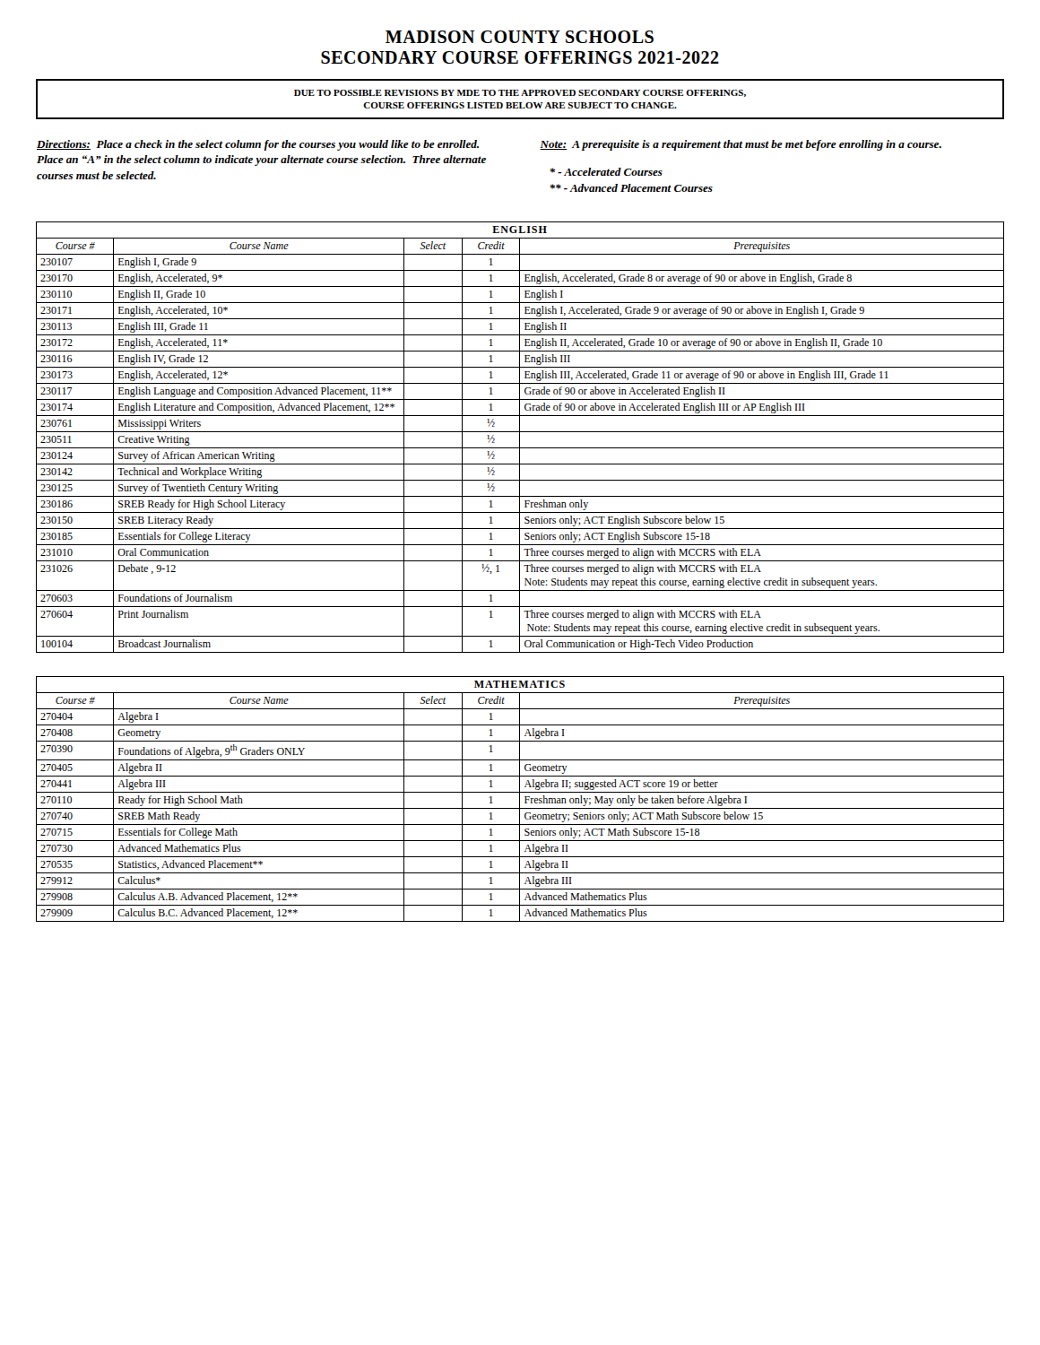MADISON COUNTY SCHOOLS
SECONDARY COURSE OFFERINGS 2021-2022
DUE TO POSSIBLE REVISIONS BY MDE TO THE APPROVED SECONDARY COURSE OFFERINGS,
COURSE OFFERINGS LISTED BELOW ARE SUBJECT TO CHANGE.
| Directions: Place a check in the select column for the courses you would like to be enrolled. Place an “A” in the select column to indicate your alternate course selection. Three alternate courses must be selected. | Note: A prerequisite is a requirement that must be met before enrolling in a course. * - Accelerated Courses ** - Advanced Placement Courses |
| ENGLISH |
| --- |
| Course # | Course Name | Select | Credit | Prerequisites |
| 230107 | English I, Grade 9 | | 1 | |
| 230170 | English, Accelerated, 9* | | 1 | English, Accelerated, Grade 8 or average of 90 or above in English, Grade 8 |
| 230110 | English II, Grade 10 | | 1 | English I |
| 230171 | English, Accelerated, 10* | | 1 | English I, Accelerated, Grade 9 or average of 90 or above in English I, Grade 9 |
| 230113 | English III, Grade 11 | | 1 | English II |
| 230172 | English, Accelerated, 11* | | 1 | English II, Accelerated, Grade 10 or average of 90 or above in English II, Grade 10 |
| 230116 | English IV, Grade 12 | | 1 | English III |
| 230173 | English, Accelerated, 12* | | 1 | English III, Accelerated, Grade 11 or average of 90 or above in English III, Grade 11 |
| 230117 | English Language and Composition Advanced Placement, 11** | | 1 | Grade of 90 or above in Accelerated English II |
| 230174 | English Literature and Composition, Advanced Placement, 12** | | 1 | Grade of 90 or above in Accelerated English III or AP English III |
| 230761 | Mississippi Writers | | ½ | |
| 230511 | Creative Writing | | ½ | |
| 230124 | Survey of African American Writing | | ½ | |
| 230142 | Technical and Workplace Writing | | ½ | |
| 230125 | Survey of Twentieth Century Writing | | ½ | |
| 230186 | SREB Ready for High School Literacy | | 1 | Freshman only |
| 230150 | SREB Literacy Ready | | 1 | Seniors only; ACT English Subscore below 15 |
| 230185 | Essentials for College Literacy | | 1 | Seniors only; ACT English Subscore 15-18 |
| 231010 | Oral Communication | | 1 | Three courses merged to align with MCCRS with ELA |
| 231026 | Debate , 9-12 | | ½, 1 | Three courses merged to align with MCCRS with ELA Note: Students may repeat this course, earning elective credit in subsequent years. |
| 270603 | Foundations of Journalism | | 1 | |
| 270604 | Print Journalism | | 1 | Three courses merged to align with MCCRS with ELA Note: Students may repeat this course, earning elective credit in subsequent years. |
| 100104 | Broadcast Journalism | | 1 | Oral Communication or High-Tech Video Production |
| MATHEMATICS |
| --- |
| Course # | Course Name | Select | Credit | Prerequisites |
| 270404 | Algebra I | | 1 | |
| 270408 | Geometry | | 1 | Algebra I |
| 270390 | Foundations of Algebra, 9 th Graders ONLY | | 1 | |
| 270405 | Algebra II | | 1 | Geometry |
| 270441 | Algebra III | | 1 | Algebra II; suggested ACT score 19 or better |
| 270110 | Ready for High School Math | | 1 | Freshman only; May only be taken before Algebra I |
| 270740 | SREB Math Ready | | 1 | Geometry; Seniors only; ACT Math Subscore below 15 |
| 270715 | Essentials for College Math | | 1 | Seniors only; ACT Math Subscore 15-18 |
| 270730 | Advanced Mathematics Plus | | 1 | Algebra II |
| 270535 | Statistics, Advanced Placement** | | 1 | Algebra II |
| 279912 | Calculus* | | 1 | Algebra III |
| 279908 | Calculus A.B. Advanced Placement, 12** | | 1 | Advanced Mathematics Plus |
| 279909 | Calculus B.C. Advanced Placement, 12** | | 1 | Advanced Mathematics Plus |